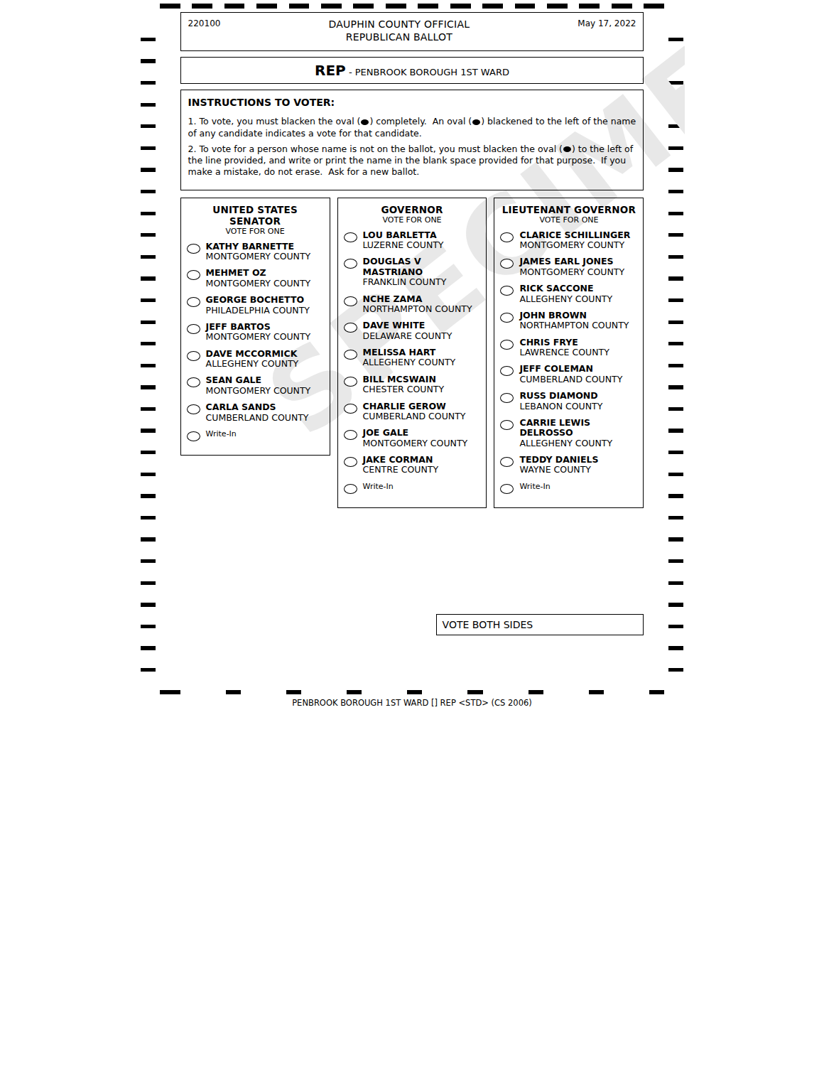SPECIMEN
220100
DAUPHIN COUNTY OFFICIAL
REPUBLICAN BALLOT
May 17, 2022
REP - PENBROOK BOROUGH 1ST WARD
INSTRUCTIONS TO VOTER:
1. To vote, you must blacken the oval ( ) completely. An oval ( ) blackened to the left of the name of any candidate indicates a vote for that candidate.
2. To vote for a person whose name is not on the ballot, you must blacken the oval ( ) to the left of the line provided, and write or print the name in the blank space provided for that purpose. If you make a mistake, do not erase. Ask for a new ballot.
UNITED STATES SENATOR
VOTE FOR ONE
KATHY BARNETTE MONTGOMERY COUNTY
MEHMET OZ MONTGOMERY COUNTY
GEORGE BOCHETTO PHILADELPHIA COUNTY
JEFF BARTOS MONTGOMERY COUNTY
DAVE MCCORMICK ALLEGHENY COUNTY
SEAN GALE MONTGOMERY COUNTY
CARLA SANDS CUMBERLAND COUNTY
Write-In
GOVERNOR
VOTE FOR ONE
LOU BARLETTA LUZERNE COUNTY
DOUGLAS V MASTRIANO FRANKLIN COUNTY
NCHE ZAMA NORTHAMPTON COUNTY
DAVE WHITE DELAWARE COUNTY
MELISSA HART ALLEGHENY COUNTY
BILL MCSWAIN CHESTER COUNTY
CHARLIE GEROW CUMBERLAND COUNTY
JOE GALE MONTGOMERY COUNTY
JAKE CORMAN CENTRE COUNTY
Write-In
LIEUTENANT GOVERNOR
VOTE FOR ONE
CLARICE SCHILLINGER MONTGOMERY COUNTY
JAMES EARL JONES MONTGOMERY COUNTY
RICK SACCONE ALLEGHENY COUNTY
JOHN BROWN NORTHAMPTON COUNTY
CHRIS FRYE LAWRENCE COUNTY
JEFF COLEMAN CUMBERLAND COUNTY
RUSS DIAMOND LEBANON COUNTY
CARRIE LEWIS DELROSSO ALLEGHENY COUNTY
TEDDY DANIELS WAYNE COUNTY
Write-In
VOTE BOTH SIDES
PENBROOK BOROUGH 1ST WARD [] REP <STD> (CS 2006)